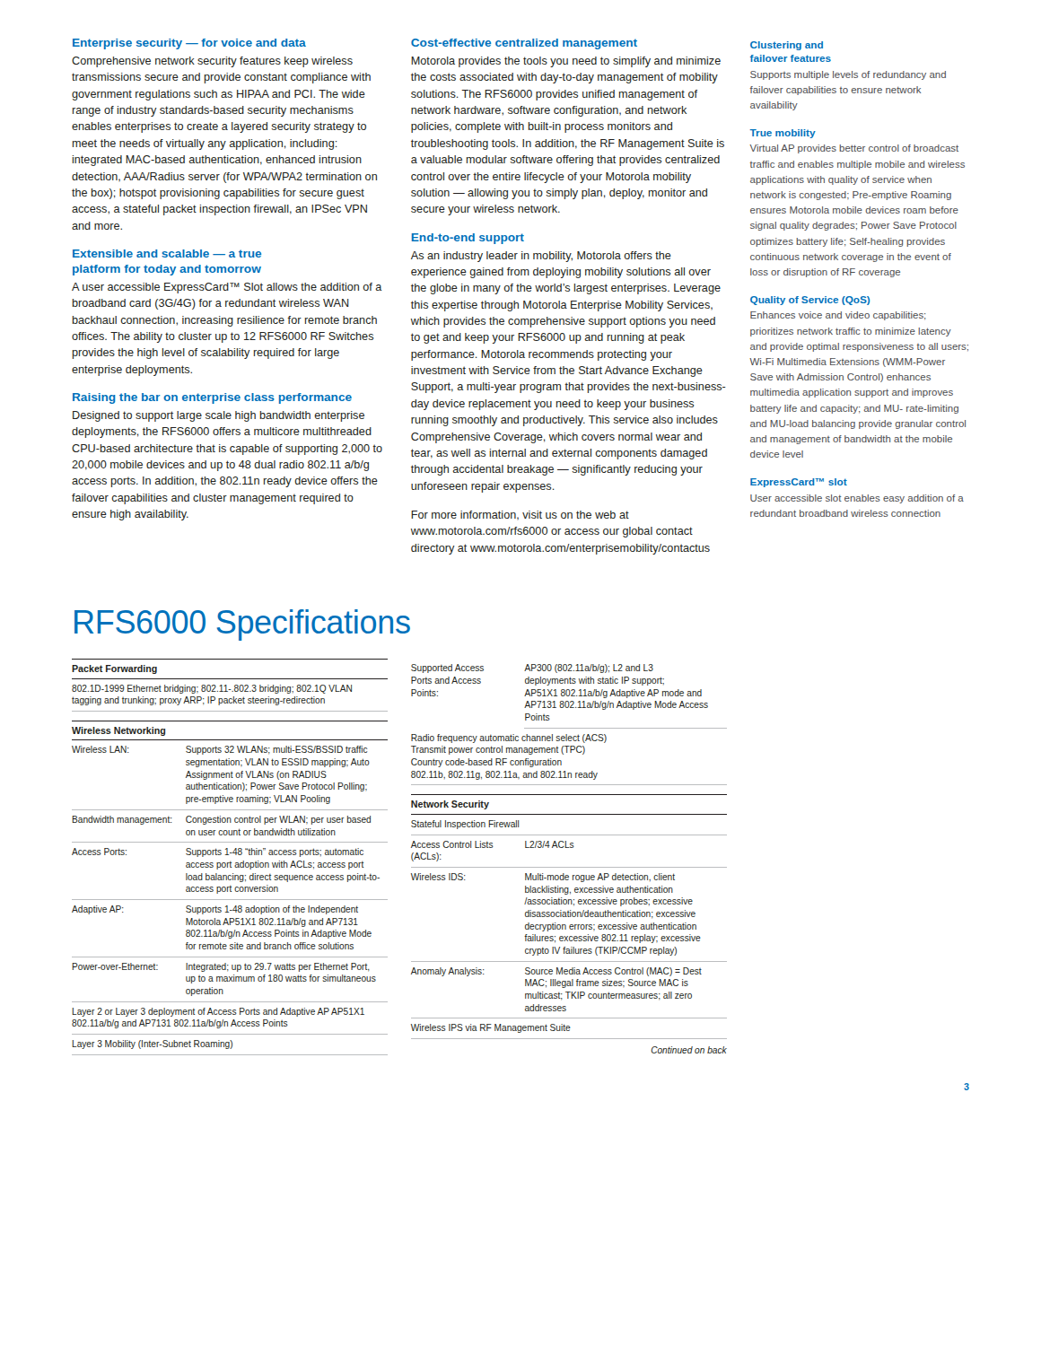Enterprise security — for voice and data
Comprehensive network security features keep wireless transmissions secure and provide constant compliance with government regulations such as HIPAA and PCI. The wide range of industry standards-based security mechanisms enables enterprises to create a layered security strategy to meet the needs of virtually any application, including: integrated MAC-based authentication, enhanced intrusion detection, AAA/Radius server (for WPA/WPA2 termination on the box); hotspot provisioning capabilities for secure guest access, a stateful packet inspection firewall, an IPSec VPN and more.
Extensible and scalable — a true
platform for today and tomorrow
A user accessible ExpressCard™ Slot allows the addition of a broadband card (3G/4G) for a redundant wireless WAN backhaul connection, increasing resilience for remote branch offices. The ability to cluster up to 12 RFS6000 RF Switches provides the high level of scalability required for large enterprise deployments.
Raising the bar on enterprise class performance
Designed to support large scale high bandwidth enterprise deployments, the RFS6000 offers a multicore multithreaded CPU-based architecture that is capable of supporting 2,000 to 20,000 mobile devices and up to 48 dual radio 802.11 a/b/g access ports. In addition, the 802.11n ready device offers the failover capabilities and cluster management required to ensure high availability.
Cost-effective centralized management
Motorola provides the tools you need to simplify and minimize the costs associated with day-to-day management of mobility solutions. The RFS6000 provides unified management of network hardware, software configuration, and network policies, complete with built-in process monitors and troubleshooting tools. In addition, the RF Management Suite is a valuable modular software offering that provides centralized control over the entire lifecycle of your Motorola mobility solution — allowing you to simply plan, deploy, monitor and secure your wireless network.
End-to-end support
As an industry leader in mobility, Motorola offers the experience gained from deploying mobility solutions all over the globe in many of the world’s largest enterprises. Leverage this expertise through Motorola Enterprise Mobility Services, which provides the comprehensive support options you need to get and keep your RFS6000 up and running at peak performance. Motorola recommends protecting your investment with Service from the Start Advance Exchange Support, a multi-year program that provides the next-business-day device replacement you need to keep your business running smoothly and productively. This service also includes Comprehensive Coverage, which covers normal wear and tear, as well as internal and external components damaged through accidental breakage — significantly reducing your unforeseen repair expenses.
For more information, visit us on the web at www.motorola.com/rfs6000 or access our global contact directory at www.motorola.com/enterprisemobility/contactus
Clustering and
failover features
Supports multiple levels of redundancy and failover capabilities to ensure network availability
True mobility
Virtual AP provides better control of broadcast traffic and enables multiple mobile and wireless applications with quality of service when network is congested; Pre-emptive Roaming ensures Motorola mobile devices roam before signal quality degrades; Power Save Protocol optimizes battery life; Self-healing provides continuous network coverage in the event of loss or disruption of RF coverage
Quality of Service (QoS)
Enhances voice and video capabilities; prioritizes network traffic to minimize latency and provide optimal responsiveness to all users; Wi-Fi Multimedia Extensions (WMM-Power Save with Admission Control) enhances multimedia application support and improves battery life and capacity; and MU- rate-limiting and MU-load balancing provide granular control and management of bandwidth at the mobile device level
ExpressCard™ slot
User accessible slot enables easy addition of a redundant broadband wireless connection
RFS6000 Specifications
| Packet Forwarding |
| --- |
| 802.1D-1999 Ethernet bridging; 802.11-.802.3 bridging; 802.1Q VLAN tagging and trunking; proxy ARP; IP packet steering-redirection |
| Wireless Networking |
| --- |
| Wireless LAN: | Supports 32 WLANs; multi-ESS/BSSID traffic segmentation; VLAN to ESSID mapping; Auto Assignment of VLANs (on RADIUS authentication); Power Save Protocol Polling; pre-emptive roaming; VLAN Pooling |
| Bandwidth management: | Congestion control per WLAN; per user based on user count or bandwidth utilization |
| Access Ports: | Supports 1-48 “thin” access ports; automatic access port adoption with ACLs; access port load balancing; direct sequence access point-to-access port conversion |
| Adaptive AP: | Supports 1-48 adoption of the Independent Motorola AP51X1 802.11a/b/g and AP7131 802.11a/b/g/n Access Points in Adaptive Mode for remote site and branch office solutions |
| Power-over-Ethernet: | Integrated; up to 29.7 watts per Ethernet Port, up to a maximum of 180 watts for simultaneous operation |
| Layer 2 or Layer 3 deployment of Access Ports and Adaptive AP AP51X1 802.11a/b/g and AP7131 802.11a/b/g/n Access Points |
| Layer 3 Mobility (Inter-Subnet Roaming) |
| Supported Access Ports and Access Points: | AP300 (802.11a/b/g); L2 and L3 deployments with static IP support; AP51X1 802.11a/b/g Adaptive AP mode and AP7131 802.11a/b/g/n Adaptive Mode Access Points |
| Radio frequency automatic channel select (ACS) Transmit power control management (TPC) Country code-based RF configuration 802.11b, 802.11g, 802.11a, and 802.11n ready |
| Network Security |
| --- |
| Stateful Inspection Firewall |
| Access Control Lists (ACLs): | L2/3/4 ACLs |
| Wireless IDS: | Multi-mode rogue AP detection, client blacklisting, excessive authentication /association; excessive probes; excessive disassociation/deauthentication; excessive decryption errors; excessive authentication failures; excessive 802.11 replay; excessive crypto IV failures (TKIP/CCMP replay) |
| Anomaly Analysis: | Source Media Access Control (MAC) = Dest MAC; Illegal frame sizes; Source MAC is multicast; TKIP countermeasures; all zero addresses |
| Wireless IPS via RF Management Suite |
Continued on back
3